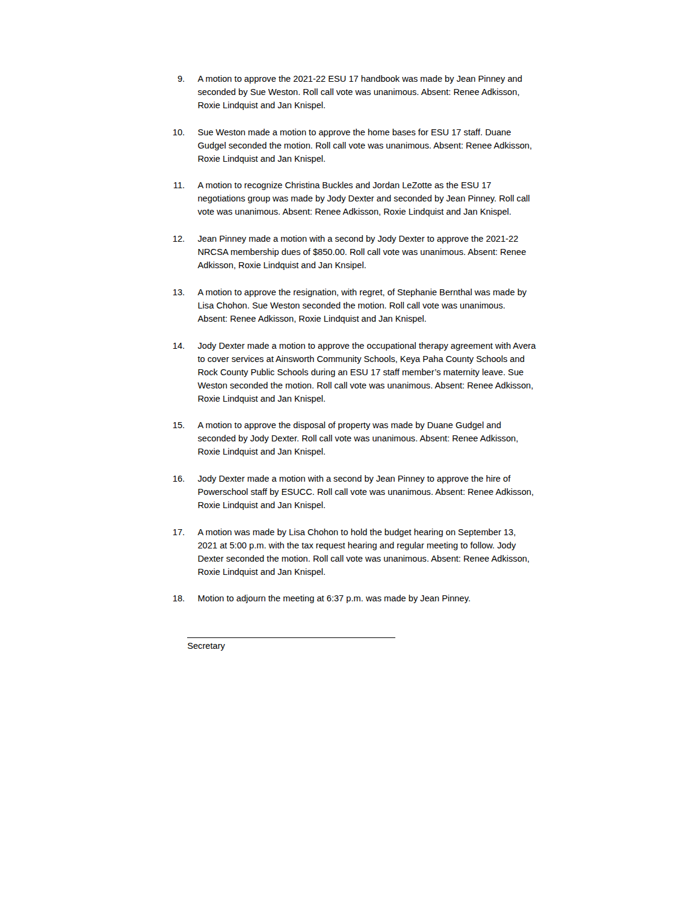A motion to approve the 2021-22 ESU 17 handbook was made by Jean Pinney and seconded by Sue Weston. Roll call vote was unanimous. Absent: Renee Adkisson, Roxie Lindquist and Jan Knispel.
Sue Weston made a motion to approve the home bases for ESU 17 staff. Duane Gudgel seconded the motion. Roll call vote was unanimous. Absent: Renee Adkisson, Roxie Lindquist and Jan Knispel.
A motion to recognize Christina Buckles and Jordan LeZotte as the ESU 17 negotiations group was made by Jody Dexter and seconded by Jean Pinney. Roll call vote was unanimous. Absent: Renee Adkisson, Roxie Lindquist and Jan Knispel.
Jean Pinney made a motion with a second by Jody Dexter to approve the 2021-22 NRCSA membership dues of $850.00. Roll call vote was unanimous. Absent: Renee Adkisson, Roxie Lindquist and Jan Knsipel.
A motion to approve the resignation, with regret, of Stephanie Bernthal was made by Lisa Chohon. Sue Weston seconded the motion. Roll call vote was unanimous. Absent: Renee Adkisson, Roxie Lindquist and Jan Knispel.
Jody Dexter made a motion to approve the occupational therapy agreement with Avera to cover services at Ainsworth Community Schools, Keya Paha County Schools and Rock County Public Schools during an ESU 17 staff member’s maternity leave. Sue Weston seconded the motion. Roll call vote was unanimous. Absent: Renee Adkisson, Roxie Lindquist and Jan Knispel.
A motion to approve the disposal of property was made by Duane Gudgel and seconded by Jody Dexter. Roll call vote was unanimous. Absent: Renee Adkisson, Roxie Lindquist and Jan Knispel.
Jody Dexter made a motion with a second by Jean Pinney to approve the hire of Powerschool staff by ESUCC. Roll call vote was unanimous. Absent: Renee Adkisson, Roxie Lindquist and Jan Knispel.
A motion was made by Lisa Chohon to hold the budget hearing on September 13, 2021 at 5:00 p.m. with the tax request hearing and regular meeting to follow. Jody Dexter seconded the motion. Roll call vote was unanimous. Absent: Renee Adkisson, Roxie Lindquist and Jan Knispel.
Motion to adjourn the meeting at 6:37 p.m. was made by Jean Pinney.
Secretary